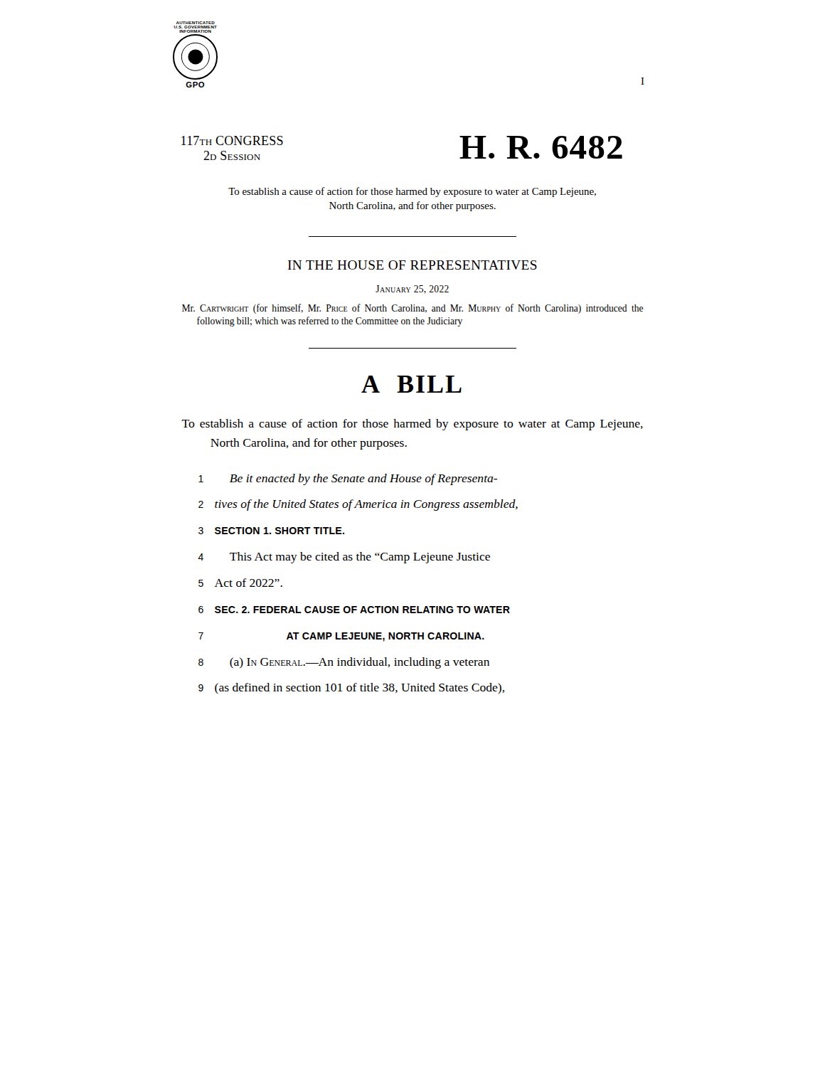Authenticated
U.S. Government
Information
GPO
I
117th CONGRESS 2d Session
H. R. 6482
To establish a cause of action for those harmed by exposure to water at Camp Lejeune, North Carolina, and for other purposes.
IN THE HOUSE OF REPRESENTATIVES
January 25, 2022
Mr. Cartwright (for himself, Mr. Price of North Carolina, and Mr. Murphy of North Carolina) introduced the following bill; which was referred to the Committee on the Judiciary
A BILL
To establish a cause of action for those harmed by exposure to water at Camp Lejeune, North Carolina, and for other purposes.
1
Be it enacted by the Senate and House of Representa-
2
tives of the United States of America in Congress assembled,
3
SECTION 1. SHORT TITLE.
4
This Act may be cited as the “Camp Lejeune Justice
5
Act of 2022”.
6
SEC. 2. FEDERAL CAUSE OF ACTION RELATING TO WATER
7
AT CAMP LEJEUNE, NORTH CAROLINA.
8
(a) In General.—An individual, including a veteran
9
(as defined in section 101 of title 38, United States Code),